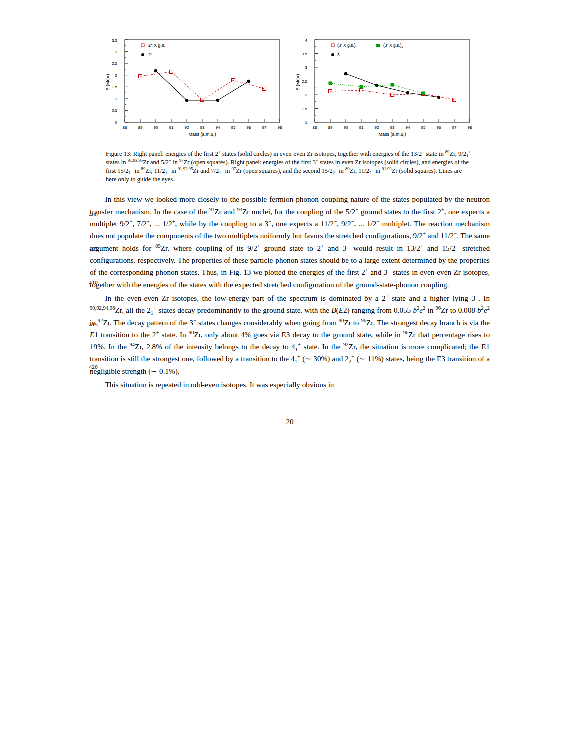0 0.5 1 1.5 2 2.5 3 3.5 E (MeV) 88 89 90 91 92 93 94 95 96 97 98 Mass (a.m.u.) 2+ X g.s. 2+ 1 1.5 2 2.5 3 3.5 4 E (MeV) 88 89 90 91 92 93 94 95 96 97 98 Mass (a.m.u.) (3- X g.s.), (3- X g.s.)2 3-
Figure 13: Right panel: energies of the first 2+ states (solid circles) in even-even Zr isotopes, together with energies of the 13/2+ state in 89 Zr, 9/21+ states in 91,93,95 Zr and 5/2+ in 97 Zr (open squares). Right panel: energies of the first 3− states in even Zr isotopes (solid circles), and energies of the first 15/21− in 89 Zr, 11/21− in 91,93,95 Zr and 7/21− in 97 Zr (open squares), and the second 15/22− in 89 Zr, 11/22− in 91,93 Zr (solid squares). Lines are here only to guide the eyes.
In this view we looked more closely to the possible fermion-phonon coupling nature of the states populated by the neutron transfer mechanism. In the case 400of the 91 Zr and 93 Zr nuclei, for the coupling of the 5/2+ ground states to the first 2+, one expects a multiplet 9/2+, 7/2+, ... 1/2+, while by the coupling to a 3−, one expects a 11/2−, 9/2−, ... 1/2− multiplet. The reaction mechanism does not populate the components of the two multiplets uniformly but favors the stretched configurations, 9/2+ and 11/2−. The same argument holds for 40589 Zr, where coupling of its 9/2+ ground state to 2+ and 3− would result in 13/2+ and 15/2− stretched configurations, respectively. The properties of these particle-phonon states should be to a large extent determined by the properties of the corresponding phonon states. Thus, in Fig. 13 we plotted the energies of the first 2+ and 3− states in even-even Zr isotopes, together with the energies of 410the states with the expected stretched configuration of the ground-state-phonon coupling.
In the even-even Zr isotopes, the low-energy part of the spectrum is dominated by a 2+ state and a higher lying 3−. In 90,92,94,96 Zr, all the 21+ states decay predominantly to the ground state, with the B(E2) ranging from 0.055 415 b2e2 in 96 Zr to 0.008 b2e2 in 92 Zr. The decay pattern of the 3− states changes considerably when going from 90 Zr to 96 Zr. The strongest decay branch is via the E1 transition to the 2+ state. In 90 Zr, only about 4% goes via E3 decay to the ground state, while in 96 Zr that percentage rises to 19%. In the 94 Zr, 2.8% of the intensity belongs to the decay to 41+ state. In the 92 Zr, the situation 420is more complicated; the E1 transition is still the strongest one, followed by a transition to the 41+ (∼ 30%) and 22+ (∼ 11%) states, being the E3 transition of a negligible strength (∼ 0.1%).
This situation is repeated in odd-even isotopes. It was especially obvious in
20